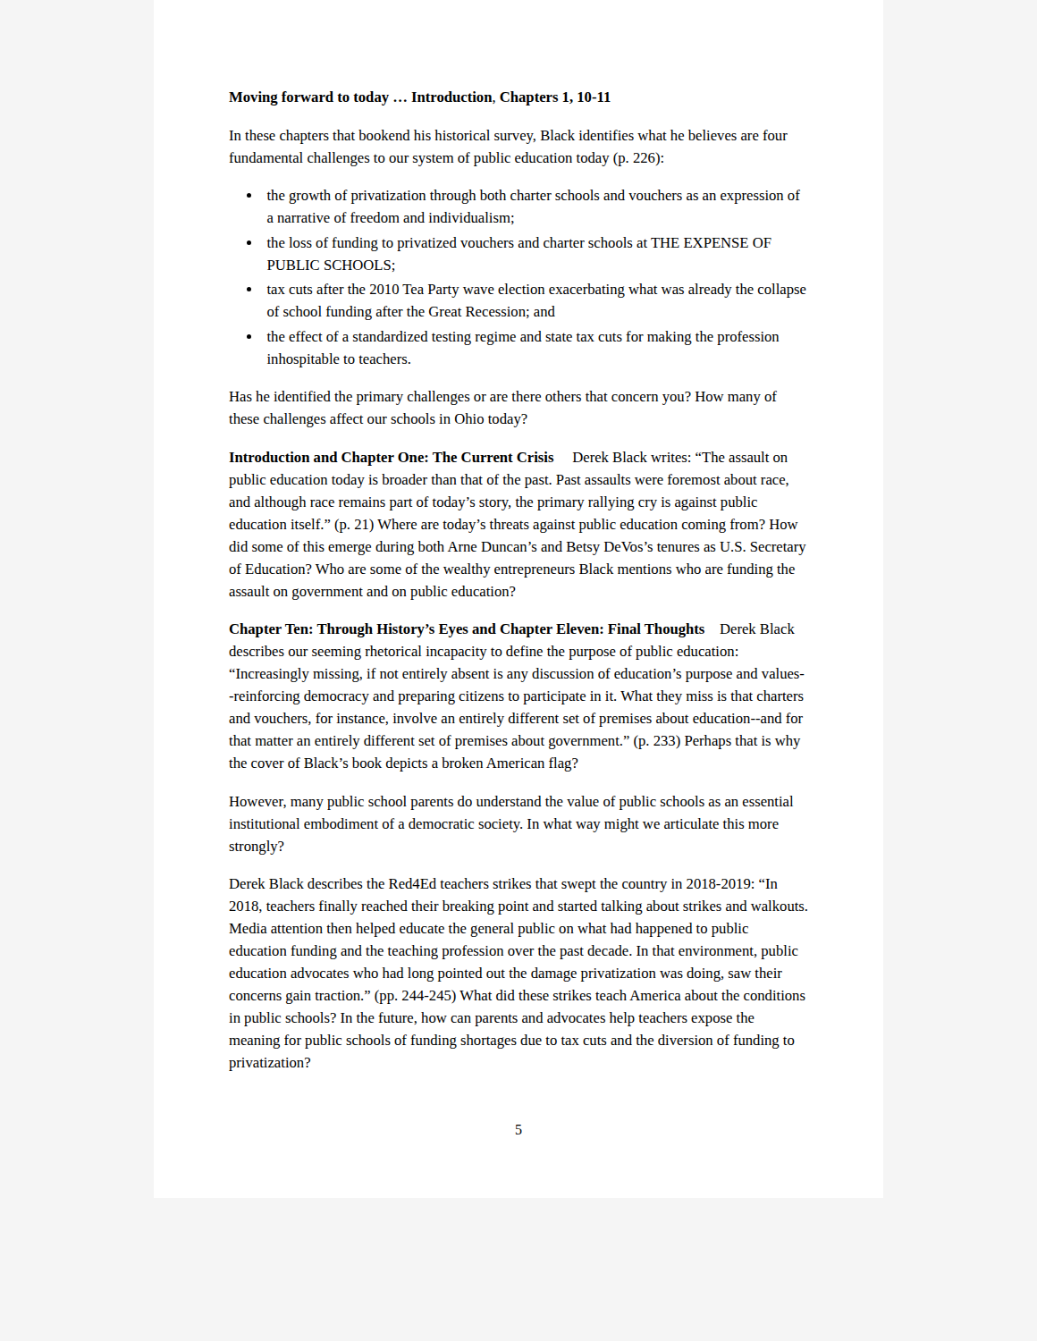Moving forward to today … Introduction, Chapters 1, 10-11
In these chapters that bookend his historical survey, Black identifies what he believes are four fundamental challenges to our system of public education today (p. 226):
the growth of privatization through both charter schools and vouchers as an expression of a narrative of freedom and individualism;
the loss of funding to privatized vouchers and charter schools at THE EXPENSE OF PUBLIC SCHOOLS;
tax cuts after the 2010 Tea Party wave election exacerbating what was already the collapse of school funding after the Great Recession; and
the effect of a standardized testing regime and state tax cuts for making the profession inhospitable to teachers.
Has he identified the primary challenges or are there others that concern you? How many of these challenges affect our schools in Ohio today?
Introduction and Chapter One: The Current Crisis Derek Black writes: “The assault on public education today is broader than that of the past. Past assaults were foremost about race, and although race remains part of today’s story, the primary rallying cry is against public education itself.” (p. 21) Where are today’s threats against public education coming from? How did some of this emerge during both Arne Duncan’s and Betsy DeVos’s tenures as U.S. Secretary of Education? Who are some of the wealthy entrepreneurs Black mentions who are funding the assault on government and on public education?
Chapter Ten: Through History’s Eyes and Chapter Eleven: Final Thoughts Derek Black describes our seeming rhetorical incapacity to define the purpose of public education: “Increasingly missing, if not entirely absent is any discussion of education’s purpose and values--reinforcing democracy and preparing citizens to participate in it. What they miss is that charters and vouchers, for instance, involve an entirely different set of premises about education--and for that matter an entirely different set of premises about government.” (p. 233) Perhaps that is why the cover of Black’s book depicts a broken American flag?
However, many public school parents do understand the value of public schools as an essential institutional embodiment of a democratic society. In what way might we articulate this more strongly?
Derek Black describes the Red4Ed teachers strikes that swept the country in 2018-2019: “In 2018, teachers finally reached their breaking point and started talking about strikes and walkouts. Media attention then helped educate the general public on what had happened to public education funding and the teaching profession over the past decade. In that environment, public education advocates who had long pointed out the damage privatization was doing, saw their concerns gain traction.” (pp. 244-245) What did these strikes teach America about the conditions in public schools? In the future, how can parents and advocates help teachers expose the meaning for public schools of funding shortages due to tax cuts and the diversion of funding to privatization?
5